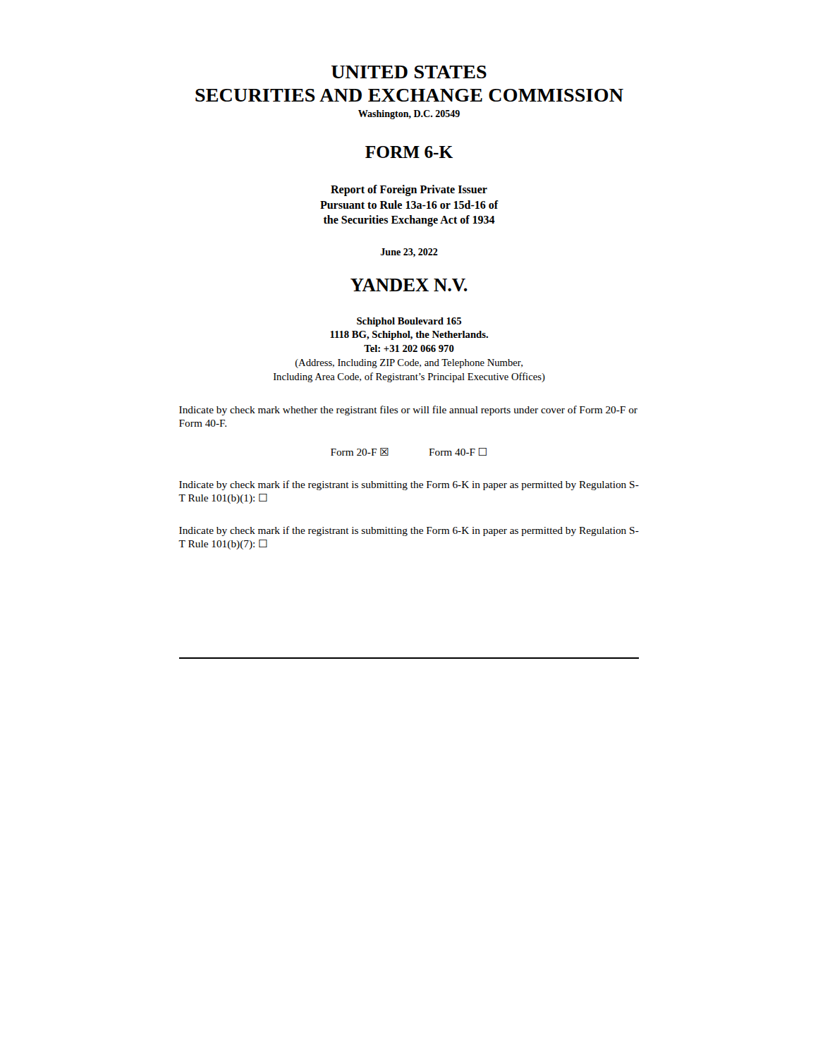UNITED STATES
SECURITIES AND EXCHANGE COMMISSION
Washington, D.C. 20549
FORM 6-K
Report of Foreign Private Issuer
Pursuant to Rule 13a-16 or 15d-16 of
the Securities Exchange Act of 1934
June 23, 2022
YANDEX N.V.
Schiphol Boulevard 165
1118 BG, Schiphol, the Netherlands.
Tel: +31 202 066 970
(Address, Including ZIP Code, and Telephone Number,
Including Area Code, of Registrant’s Principal Executive Offices)
Indicate by check mark whether the registrant files or will file annual reports under cover of Form 20-F or Form 40-F.
Form 20-F ☒ Form 40-F ☐
Indicate by check mark if the registrant is submitting the Form 6-K in paper as permitted by Regulation S-T Rule 101(b)(1): ☐
Indicate by check mark if the registrant is submitting the Form 6-K in paper as permitted by Regulation S-T Rule 101(b)(7): ☐